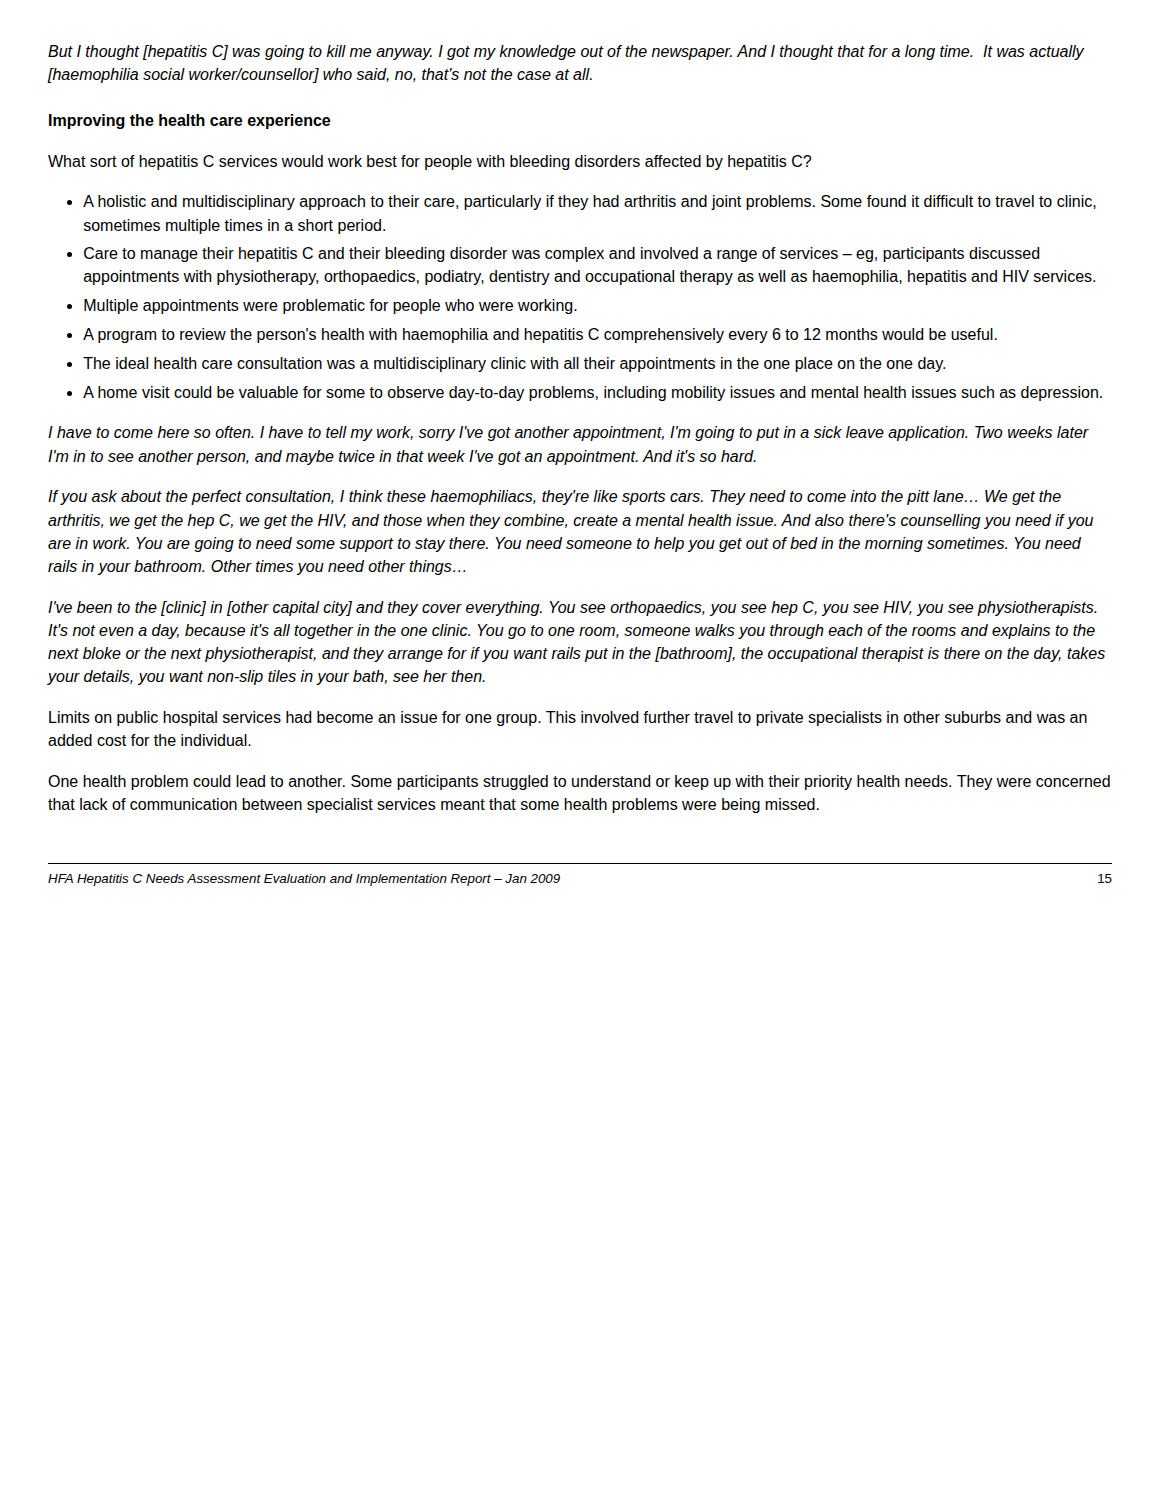But I thought [hepatitis C] was going to kill me anyway. I got my knowledge out of the newspaper. And I thought that for a long time. It was actually [haemophilia social worker/counsellor] who said, no, that's not the case at all.
Improving the health care experience
What sort of hepatitis C services would work best for people with bleeding disorders affected by hepatitis C?
A holistic and multidisciplinary approach to their care, particularly if they had arthritis and joint problems. Some found it difficult to travel to clinic, sometimes multiple times in a short period.
Care to manage their hepatitis C and their bleeding disorder was complex and involved a range of services – eg, participants discussed appointments with physiotherapy, orthopaedics, podiatry, dentistry and occupational therapy as well as haemophilia, hepatitis and HIV services.
Multiple appointments were problematic for people who were working.
A program to review the person's health with haemophilia and hepatitis C comprehensively every 6 to 12 months would be useful.
The ideal health care consultation was a multidisciplinary clinic with all their appointments in the one place on the one day.
A home visit could be valuable for some to observe day-to-day problems, including mobility issues and mental health issues such as depression.
I have to come here so often. I have to tell my work, sorry I've got another appointment, I'm going to put in a sick leave application. Two weeks later I'm in to see another person, and maybe twice in that week I've got an appointment. And it's so hard.
If you ask about the perfect consultation, I think these haemophiliacs, they're like sports cars. They need to come into the pitt lane… We get the arthritis, we get the hep C, we get the HIV, and those when they combine, create a mental health issue. And also there's counselling you need if you are in work. You are going to need some support to stay there. You need someone to help you get out of bed in the morning sometimes. You need rails in your bathroom. Other times you need other things…
I've been to the [clinic] in [other capital city] and they cover everything. You see orthopaedics, you see hep C, you see HIV, you see physiotherapists. It's not even a day, because it's all together in the one clinic. You go to one room, someone walks you through each of the rooms and explains to the next bloke or the next physiotherapist, and they arrange for if you want rails put in the [bathroom], the occupational therapist is there on the day, takes your details, you want non-slip tiles in your bath, see her then.
Limits on public hospital services had become an issue for one group. This involved further travel to private specialists in other suburbs and was an added cost for the individual.
One health problem could lead to another. Some participants struggled to understand or keep up with their priority health needs. They were concerned that lack of communication between specialist services meant that some health problems were being missed.
HFA Hepatitis C Needs Assessment Evaluation and Implementation Report – Jan 2009 15